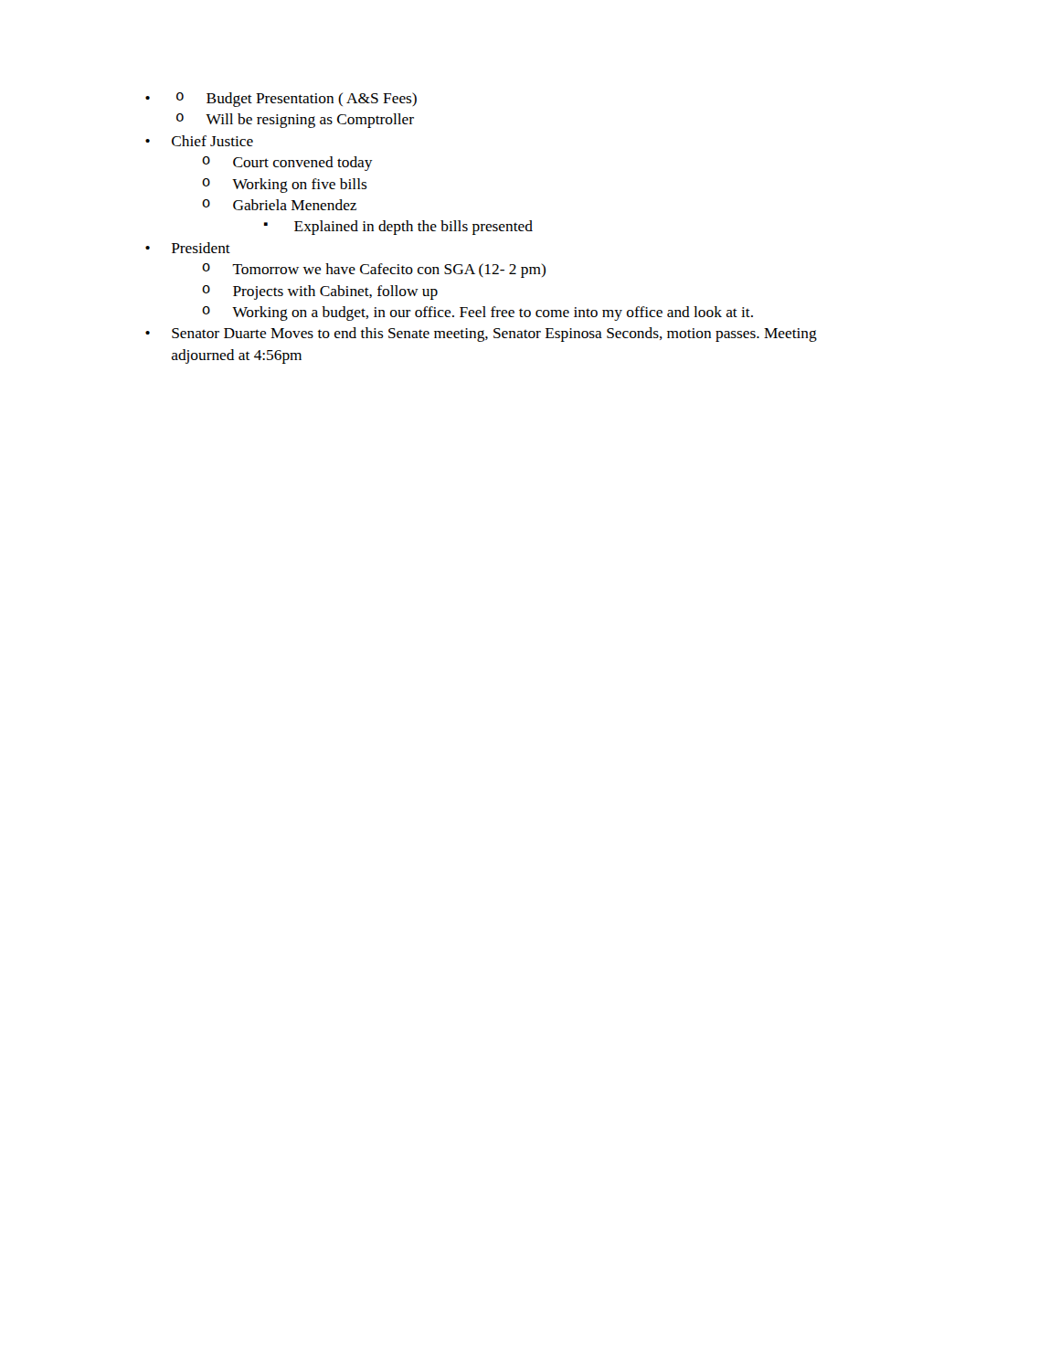Budget Presentation ( A&S Fees)
Will be resigning as Comptroller
Chief Justice
Court convened today
Working on five bills
Gabriela Menendez
Explained in depth the bills presented
President
Tomorrow we have Cafecito con SGA (12- 2 pm)
Projects with Cabinet, follow up
Working on a budget, in our office. Feel free to come into my office and look at it.
Senator Duarte Moves to end this Senate meeting, Senator Espinosa Seconds, motion passes. Meeting adjourned at 4:56pm